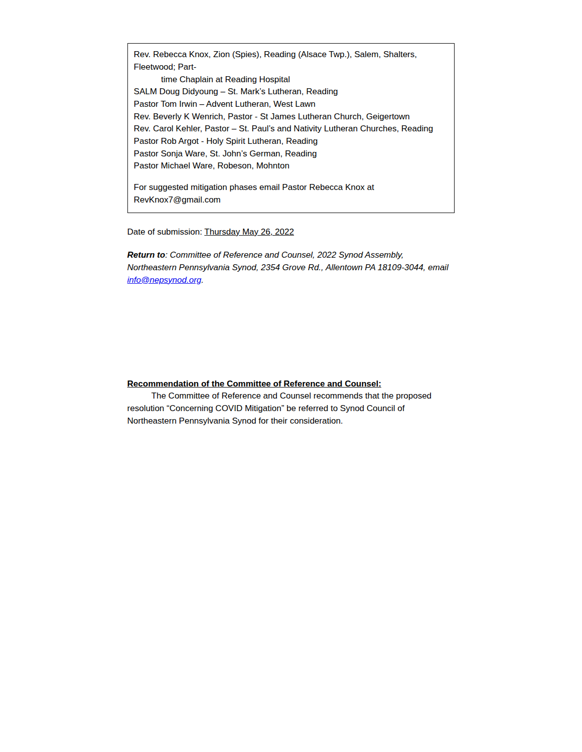Rev. Rebecca Knox, Zion (Spies), Reading (Alsace Twp.), Salem, Shalters, Fleetwood; Part-time Chaplain at Reading Hospital
SALM Doug Didyoung – St. Mark’s Lutheran, Reading
Pastor Tom Irwin – Advent Lutheran, West Lawn
Rev. Beverly K Wenrich, Pastor - St James Lutheran Church, Geigertown
Rev. Carol Kehler, Pastor – St. Paul’s and Nativity Lutheran Churches, Reading
Pastor Rob Argot - Holy Spirit Lutheran, Reading
Pastor Sonja Ware, St. John’s German, Reading
Pastor Michael Ware, Robeson, Mohnton
For suggested mitigation phases email Pastor Rebecca Knox at RevKnox7@gmail.com
Date of submission: Thursday May 26, 2022
Return to: Committee of Reference and Counsel, 2022 Synod Assembly, Northeastern Pennsylvania Synod, 2354 Grove Rd., Allentown PA 18109-3044, email info@nepsynod.org.
Recommendation of the Committee of Reference and Counsel:
The Committee of Reference and Counsel recommends that the proposed resolution “Concerning COVID Mitigation” be referred to Synod Council of Northeastern Pennsylvania Synod for their consideration.